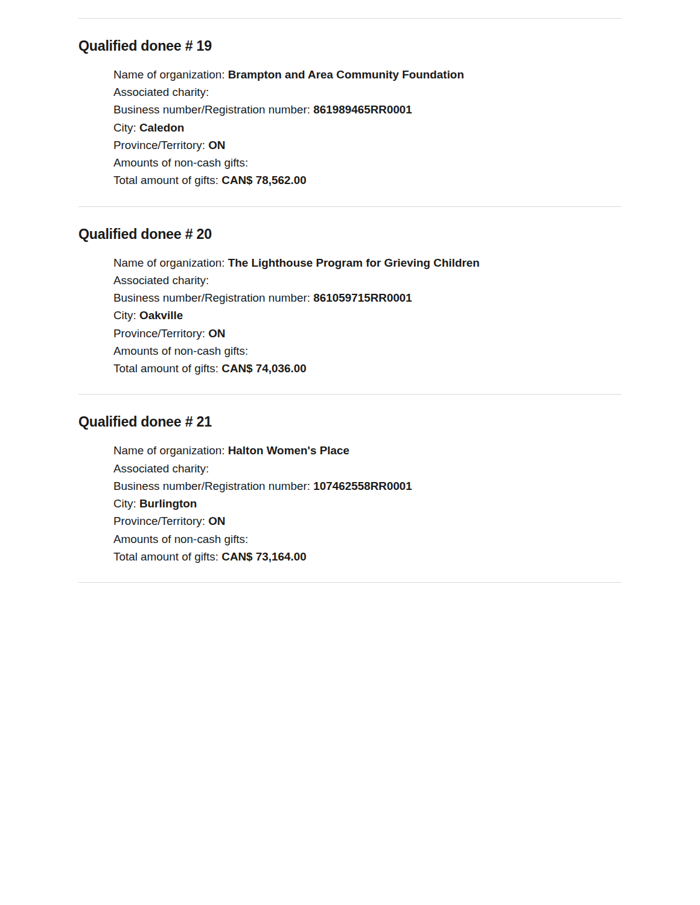Qualified donee # 19
Name of organization: Brampton and Area Community Foundation
Associated charity:
Business number/Registration number: 861989465RR0001
City: Caledon
Province/Territory: ON
Amounts of non-cash gifts:
Total amount of gifts: CAN$ 78,562.00
Qualified donee # 20
Name of organization: The Lighthouse Program for Grieving Children
Associated charity:
Business number/Registration number: 861059715RR0001
City: Oakville
Province/Territory: ON
Amounts of non-cash gifts:
Total amount of gifts: CAN$ 74,036.00
Qualified donee # 21
Name of organization: Halton Women's Place
Associated charity:
Business number/Registration number: 107462558RR0001
City: Burlington
Province/Territory: ON
Amounts of non-cash gifts:
Total amount of gifts: CAN$ 73,164.00